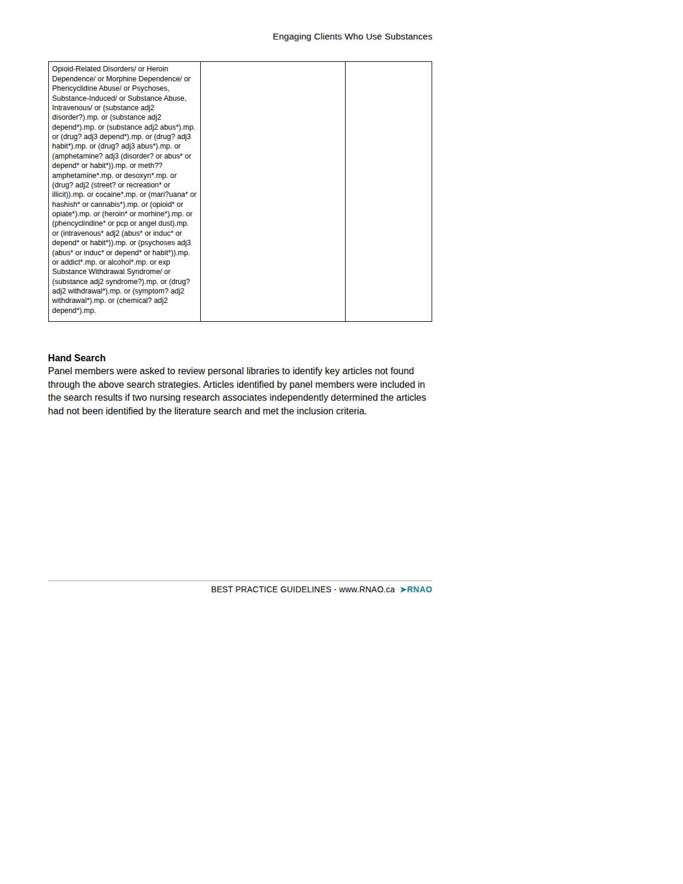Engaging Clients Who Use Substances
| Opioid-Related Disorders/ or Heroin Dependence/ or Morphine Dependence/ or Phencyclidine Abuse/ or Psychoses, Substance-Induced/ or Substance Abuse, Intravenous/ or (substance adj2 disorder?).mp. or (substance adj2 depend*).mp. or (substance adj2 abus*).mp. or (drug? adj3 depend*).mp. or (drug? adj3 habit*).mp. or (drug? adj3 abus*).mp. or (amphetamine? adj3 (disorder? or abus* or depend* or habit*)).mp. or meth??amphetamine*.mp. or desoxyn*.mp. or (drug? adj2 (street? or recreation* or illicit)).mp. or cocaine*.mp. or (mari?uana* or hashish* or cannabis*).mp. or (opioid* or opiate*).mp. or (heroin* or morhine*).mp. or (phencyclindine* or pcp or angel dust).mp. or (intravenous* adj2 (abus* or induc* or depend* or habit*)).mp. or (psychoses adj3 (abus* or induc* or depend* or habit*)).mp. or addict*.mp. or alcohol*.mp. or exp Substance Withdrawal Syndrome/ or (substance adj2 syndrome?).mp. or (drug? adj2 withdrawal*).mp. or (symptom? adj2 withdrawal*).mp. or (chemical? adj2 depend*).mp. | | |
Hand Search
Panel members were asked to review personal libraries to identify key articles not found through the above search strategies. Articles identified by panel members were included in the search results if two nursing research associates independently determined the articles had not been identified by the literature search and met the inclusion criteria.
BEST PRACTICE GUIDELINES - www.RNAO.ca ➤RNAO